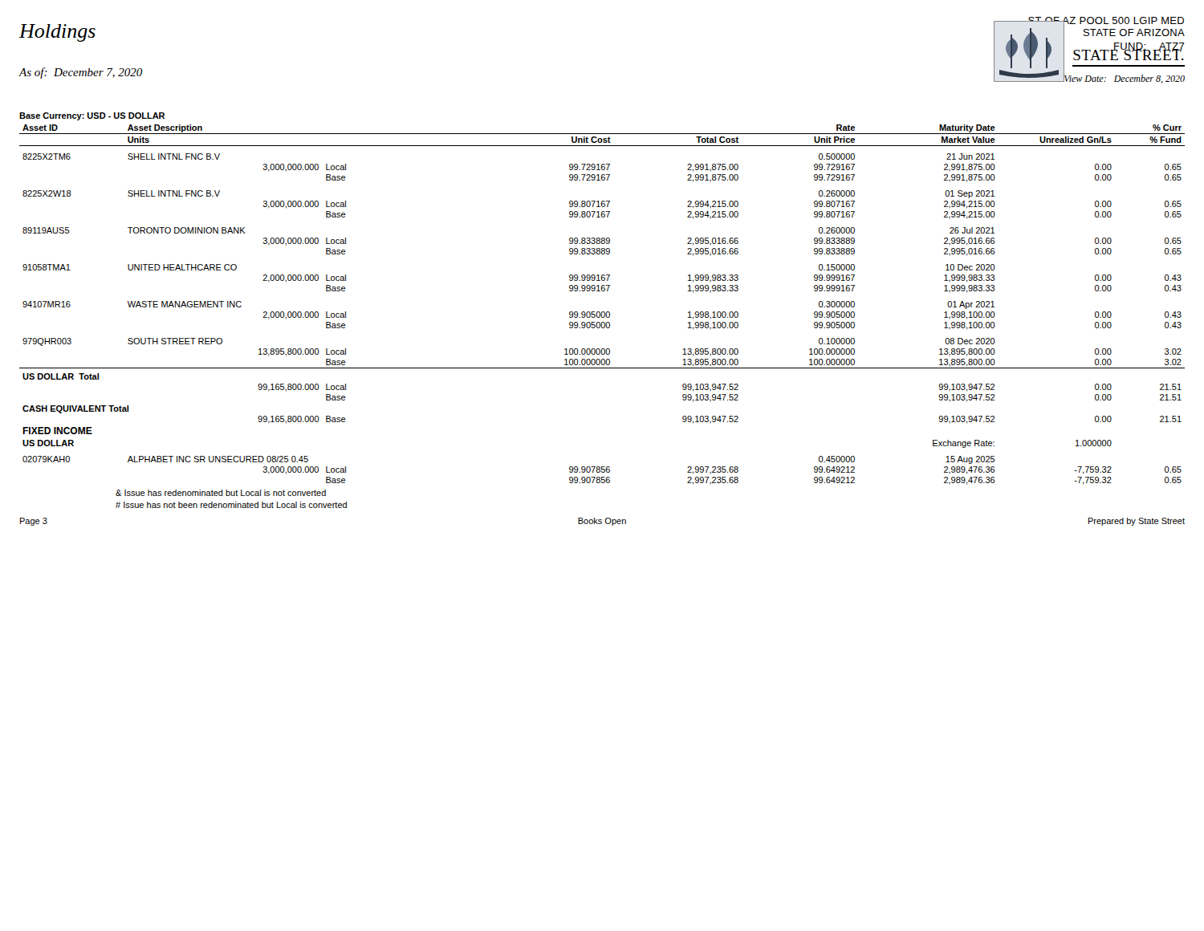Holdings
As of: December 7, 2020
ST OF AZ POOL 500 LGIP MED
STATE OF ARIZONA
FUND: ATZ7
View Date: December 8, 2020
STATE STREET.
Base Currency: USD - US DOLLAR
| Asset ID | Asset Description | | | | | Rate | Maturity Date | | % Curr |
| --- | --- | --- | --- | --- | --- | --- | --- | --- | --- |
| | Units | | | Unit Cost | Total Cost | Unit Price | Market Value | Unrealized Gn/Ls | % Fund |
| 8225X2TM6 | SHELL INTNL FNC B.V | 0.500000 | 21 Jun 2021 | | |
| | 3,000,000.000 | Local | | 99.729167 | 2,991,875.00 | 99.729167 | 2,991,875.00 | 0.00 | 0.65 |
| | | Base | | 99.729167 | 2,991,875.00 | 99.729167 | 2,991,875.00 | 0.00 | 0.65 |
| 8225X2W18 | SHELL INTNL FNC B.V | 0.260000 | 01 Sep 2021 | | |
| | 3,000,000.000 | Local | | 99.807167 | 2,994,215.00 | 99.807167 | 2,994,215.00 | 0.00 | 0.65 |
| | | Base | | 99.807167 | 2,994,215.00 | 99.807167 | 2,994,215.00 | 0.00 | 0.65 |
| 89119AUS5 | TORONTO DOMINION BANK | 0.260000 | 26 Jul 2021 | | |
| | 3,000,000.000 | Local | | 99.833889 | 2,995,016.66 | 99.833889 | 2,995,016.66 | 0.00 | 0.65 |
| | | Base | | 99.833889 | 2,995,016.66 | 99.833889 | 2,995,016.66 | 0.00 | 0.65 |
| 91058TMA1 | UNITED HEALTHCARE CO | 0.150000 | 10 Dec 2020 | | |
| | 2,000,000.000 | Local | | 99.999167 | 1,999,983.33 | 99.999167 | 1,999,983.33 | 0.00 | 0.43 |
| | | Base | | 99.999167 | 1,999,983.33 | 99.999167 | 1,999,983.33 | 0.00 | 0.43 |
| 94107MR16 | WASTE MANAGEMENT INC | 0.300000 | 01 Apr 2021 | | |
| | 2,000,000.000 | Local | | 99.905000 | 1,998,100.00 | 99.905000 | 1,998,100.00 | 0.00 | 0.43 |
| | | Base | | 99.905000 | 1,998,100.00 | 99.905000 | 1,998,100.00 | 0.00 | 0.43 |
| 979QHR003 | SOUTH STREET REPO | 0.100000 | 08 Dec 2020 | | |
| | 13,895,800.000 | Local | | 100.000000 | 13,895,800.00 | 100.000000 | 13,895,800.00 | 0.00 | 3.02 |
| | | Base | | 100.000000 | 13,895,800.00 | 100.000000 | 13,895,800.00 | 0.00 | 3.02 |
| US DOLLAR Total | |
| | 99,165,800.000 | Local | | | 99,103,947.52 | | 99,103,947.52 | 0.00 | 21.51 |
| | | Base | | | 99,103,947.52 | | 99,103,947.52 | 0.00 | 21.51 |
| CASH EQUIVALENT Total | |
| | 99,165,800.000 | Base | | | 99,103,947.52 | | 99,103,947.52 | 0.00 | 21.51 |
| FIXED INCOME | |
| US DOLLAR | | Exchange Rate: | 1.000000 | |
| 02079KAH0 | ALPHABET INC SR UNSECURED 08/25 0.45 | 0.450000 | 15 Aug 2025 | | |
| | 3,000,000.000 | Local | | 99.907856 | 2,997,235.68 | 99.649212 | 2,989,476.36 | -7,759.32 | 0.65 |
| | | Base | | 99.907856 | 2,997,235.68 | 99.649212 | 2,989,476.36 | -7,759.32 | 0.65 |
& Issue has redenominated but Local is not converted
# Issue has not been redenominated but Local is converted
Page 3
Books Open
Prepared by State Street